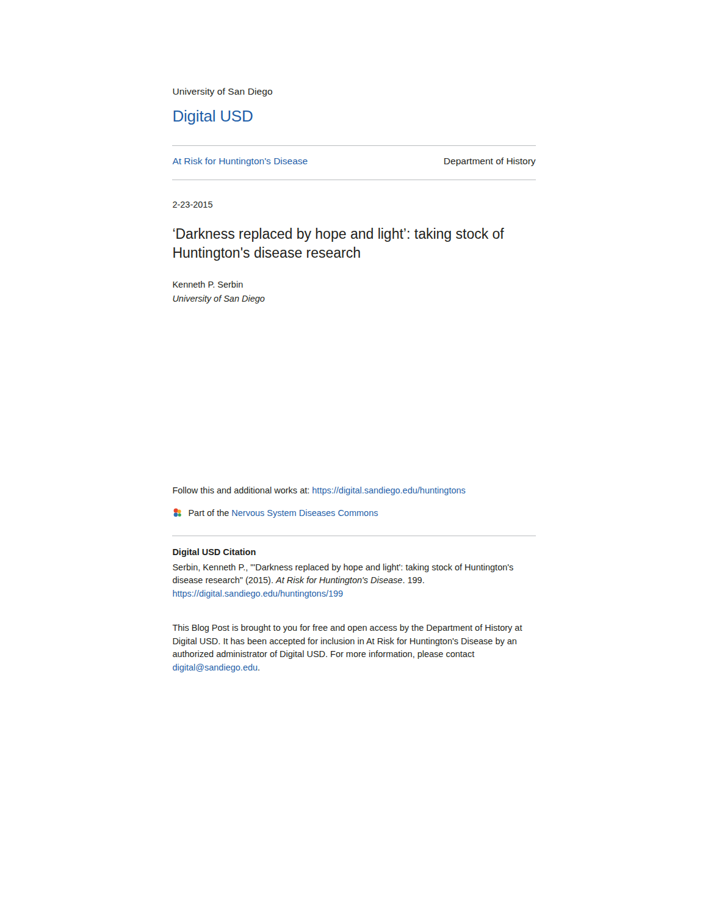University of San Diego
Digital USD
At Risk for Huntington's Disease
Department of History
2-23-2015
‘Darkness replaced by hope and light’: taking stock of Huntington's disease research
Kenneth P. Serbin
University of San Diego
Follow this and additional works at: https://digital.sandiego.edu/huntingtons
Part of the Nervous System Diseases Commons
Digital USD Citation
Serbin, Kenneth P., "'Darkness replaced by hope and light': taking stock of Huntington's disease research" (2015). At Risk for Huntington's Disease. 199.
https://digital.sandiego.edu/huntingtons/199
This Blog Post is brought to you for free and open access by the Department of History at Digital USD. It has been accepted for inclusion in At Risk for Huntington's Disease by an authorized administrator of Digital USD. For more information, please contact digital@sandiego.edu.